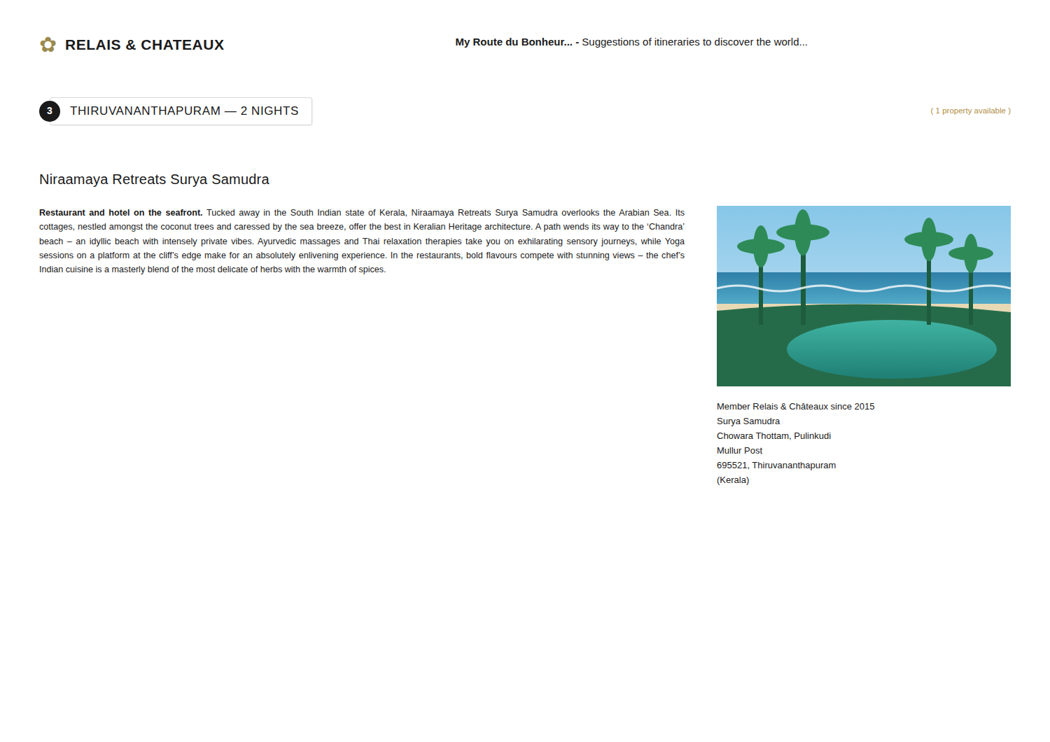✿ RELAIS & CHATEAUX
My Route du Bonheur... - Suggestions of itineraries to discover the world...
3
THIRUVANANTHAPURAM — 2 NIGHTS
( 1 property available )
Niraamaya Retreats Surya Samudra
Restaurant and hotel on the seafront. Tucked away in the South Indian state of Kerala, Niraamaya Retreats Surya Samudra overlooks the Arabian Sea. Its cottages, nestled amongst the coconut trees and caressed by the sea breeze, offer the best in Keralian Heritage architecture. A path wends its way to the ‘Chandra’ beach – an idyllic beach with intensely private vibes. Ayurvedic massages and Thai relaxation therapies take you on exhilarating sensory journeys, while Yoga sessions on a platform at the cliff’s edge make for an absolutely enlivening experience. In the restaurants, bold flavours compete with stunning views – the chef’s Indian cuisine is a masterly blend of the most delicate of herbs with the warmth of spices.
Member Relais & Châteaux since 2015
Surya Samudra
Chowara Thottam, Pulinkudi
Mullur Post
695521, Thiruvananthapuram
(Kerala)